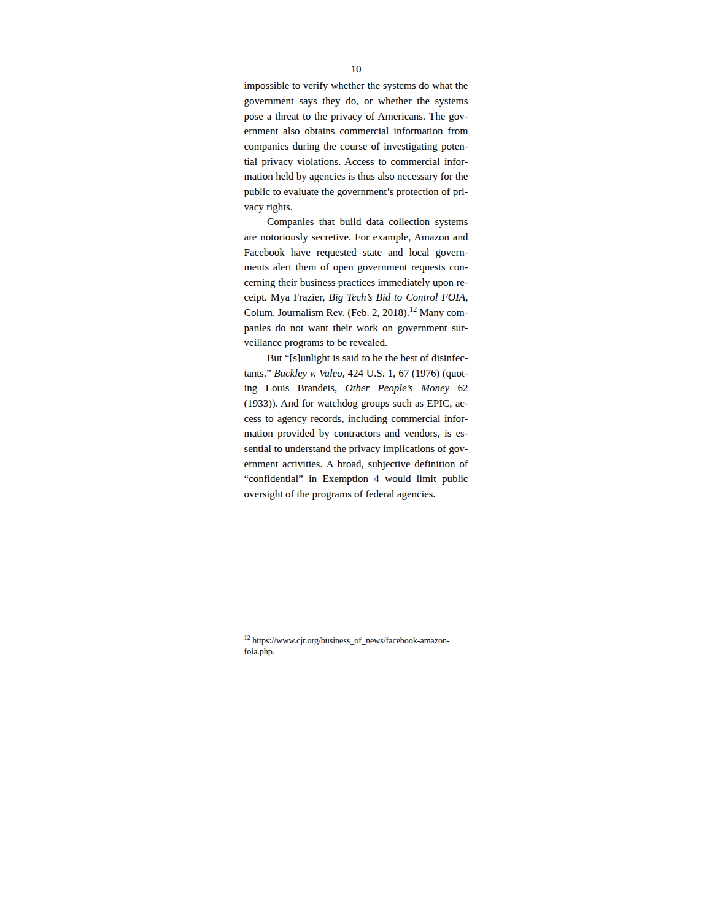10
impossible to verify whether the systems do what the government says they do, or whether the systems pose a threat to the privacy of Americans. The government also obtains commercial information from companies during the course of investigating potential privacy violations. Access to commercial information held by agencies is thus also necessary for the public to evaluate the government’s protection of privacy rights.
Companies that build data collection systems are notoriously secretive. For example, Amazon and Facebook have requested state and local governments alert them of open government requests concerning their business practices immediately upon receipt. Mya Frazier, Big Tech’s Bid to Control FOIA, Colum. Journalism Rev. (Feb. 2, 2018).12 Many companies do not want their work on government surveillance programs to be revealed.
But “[s]unlight is said to be the best of disinfectants.” Buckley v. Valeo, 424 U.S. 1, 67 (1976) (quoting Louis Brandeis, Other People’s Money 62 (1933)). And for watchdog groups such as EPIC, access to agency records, including commercial information provided by contractors and vendors, is essential to understand the privacy implications of government activities. A broad, subjective definition of “confidential” in Exemption 4 would limit public oversight of the programs of federal agencies.
12 https://www.cjr.org/business_of_news/facebook-amazon-foia.php.